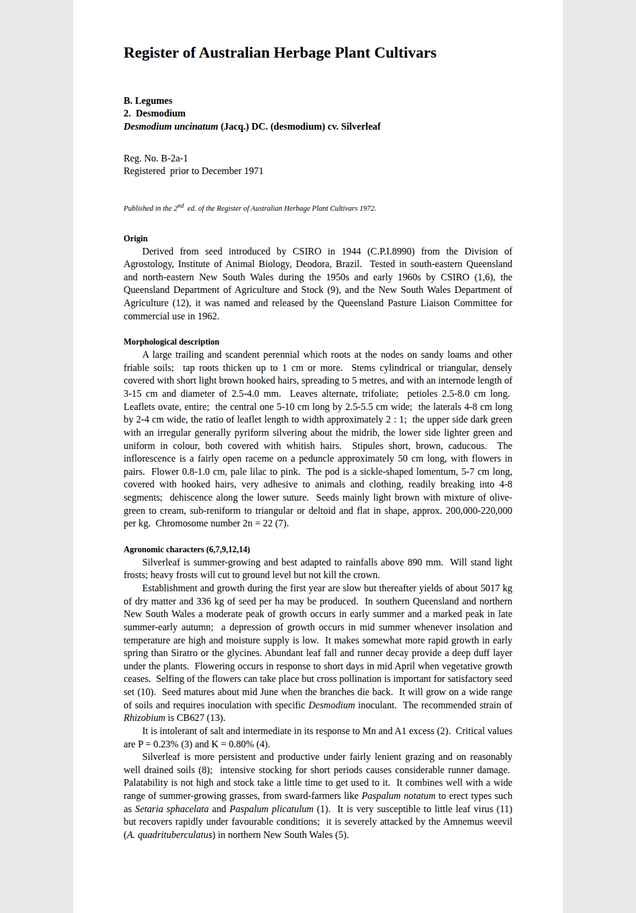Register of Australian Herbage Plant Cultivars
B. Legumes
2. Desmodium
Desmodium uncinatum (Jacq.) DC. (desmodium) cv. Silverleaf
Reg. No. B-2a-1
Registered prior to December 1971
Published in the 2nd ed. of the Register of Australian Herbage Plant Cultivars 1972.
Origin
Derived from seed introduced by CSIRO in 1944 (C.P.I.8990) from the Division of Agrostology, Institute of Animal Biology, Deodora, Brazil. Tested in south-eastern Queensland and north-eastern New South Wales during the 1950s and early 1960s by CSIRO (1,6), the Queensland Department of Agriculture and Stock (9), and the New South Wales Department of Agriculture (12), it was named and released by the Queensland Pasture Liaison Committee for commercial use in 1962.
Morphological description
A large trailing and scandent perennial which roots at the nodes on sandy loams and other friable soils; tap roots thicken up to 1 cm or more. Stems cylindrical or triangular, densely covered with short light brown hooked hairs, spreading to 5 metres, and with an internode length of 3-15 cm and diameter of 2.5-4.0 mm. Leaves alternate, trifoliate; petioles 2.5-8.0 cm long. Leaflets ovate, entire; the central one 5-10 cm long by 2.5-5.5 cm wide; the laterals 4-8 cm long by 2-4 cm wide, the ratio of leaflet length to width approximately 2 : 1; the upper side dark green with an irregular generally pyriform silvering about the midrib, the lower side lighter green and uniform in colour, both covered with whitish hairs. Stipules short, brown, caducous. The inflorescence is a fairly open raceme on a peduncle approximately 50 cm long, with flowers in pairs. Flower 0.8-1.0 cm, pale lilac to pink. The pod is a sickle-shaped lomentum, 5-7 cm long, covered with hooked hairs, very adhesive to animals and clothing, readily breaking into 4-8 segments; dehiscence along the lower suture. Seeds mainly light brown with mixture of olive-green to cream, sub-reniform to triangular or deltoid and flat in shape, approx. 200,000-220,000 per kg. Chromosome number 2n = 22 (7).
Agronomic characters (6,7,9,12,14)
Silverleaf is summer-growing and best adapted to rainfalls above 890 mm. Will stand light frosts; heavy frosts will cut to ground level but not kill the crown.
Establishment and growth during the first year are slow but thereafter yields of about 5017 kg of dry matter and 336 kg of seed per ha may be produced. In southern Queensland and northern New South Wales a moderate peak of growth occurs in early summer and a marked peak in late summer-early autumn; a depression of growth occurs in mid summer whenever insolation and temperature are high and moisture supply is low. It makes somewhat more rapid growth in early spring than Siratro or the glycines. Abundant leaf fall and runner decay provide a deep duff layer under the plants. Flowering occurs in response to short days in mid April when vegetative growth ceases. Selfing of the flowers can take place but cross pollination is important for satisfactory seed set (10). Seed matures about mid June when the branches die back. It will grow on a wide range of soils and requires inoculation with specific Desmodium inoculant. The recommended strain of Rhizobium is CB627 (13).
It is intolerant of salt and intermediate in its response to Mn and A1 excess (2). Critical values are P = 0.23% (3) and K = 0.80% (4).
Silverleaf is more persistent and productive under fairly lenient grazing and on reasonably well drained soils (8); intensive stocking for short periods causes considerable runner damage. Palatability is not high and stock take a little time to get used to it. It combines well with a wide range of summer-growing grasses, from sward-farmers like Paspalum notatum to erect types such as Setaria sphacelata and Paspalum plicatulum (1). It is very susceptible to little leaf virus (11) but recovers rapidly under favourable conditions; it is severely attacked by the Amnemus weevil (A. quadrituberculatus) in northern New South Wales (5).